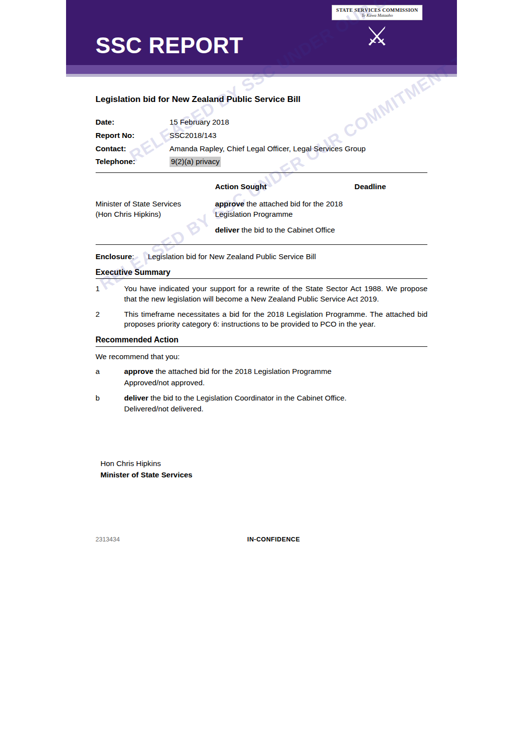SSC REPORT
STATE SERVICES COMMISSION
Te Kawa Mataaho
⚔
RELEASED BY SSC UNDER OUR COMMITMENT TO OPEN GOVERNMENT
RELEASED BY SSC UNDER OUR COMMITMENT TO OPEN GOVERNMENT
Legislation bid for New Zealand Public Service Bill
| Date: | 15 February 2018 |
| Report No: | SSC2018/143 |
| Contact: | Amanda Rapley, Chief Legal Officer, Legal Services Group |
| Telephone: | 9(2)(a) privacy |
| | Action Sought | Deadline |
| --- | --- | --- |
| Minister of State Services (Hon Chris Hipkins) | approve the attached bid for the 2018 Legislation Programme deliver the bid to the Cabinet Office | |
Enclosure:Legislation bid for New Zealand Public Service Bill
Executive Summary
1 You have indicated your support for a rewrite of the State Sector Act 1988. We propose that the new legislation will become a New Zealand Public Service Act 2019.
2 This timeframe necessitates a bid for the 2018 Legislation Programme. The attached bid proposes priority category 6: instructions to be provided to PCO in the year.
Recommended Action
We recommend that you:
aapprove the attached bid for the 2018 Legislation Programme
Approved/not approved.
bdeliver the bid to the Legislation Coordinator in the Cabinet Office.
Delivered/not delivered.
Hon Chris Hipkins
Minister of State Services
2313434
IN-CONFIDENCE